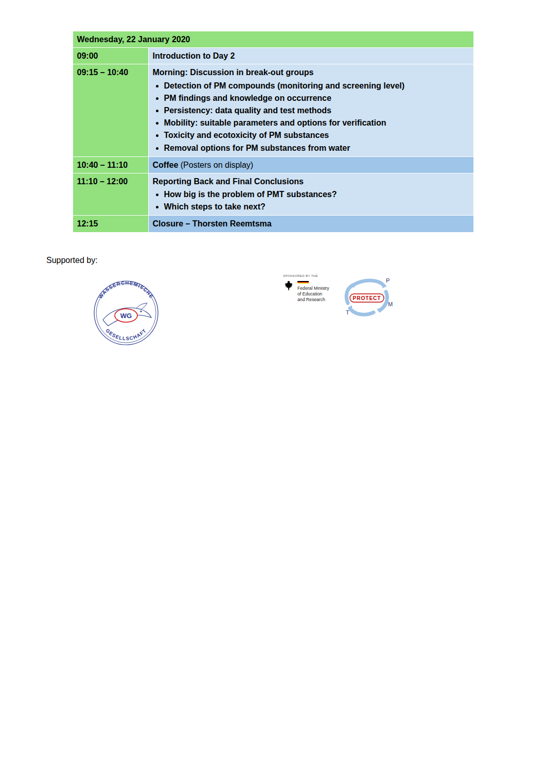| Wednesday, 22 January 2020 |
| 09:00 | Introduction to Day 2 |
| 09:15 – 10:40 | Morning: Discussion in break-out groups Detection of PM compounds (monitoring and screening level) PM findings and knowledge on occurrence Persistency: data quality and test methods Mobility: suitable parameters and options for verification Toxicity and ecotoxicity of PM substances Removal options for PM substances from water |
| 10:40 – 11:10 | Coffee (Posters on display) |
| 11:10 – 12:00 | Reporting Back and Final Conclusions How big is the problem of PMT substances? Which steps to take next? |
| 12:15 | Closure – Thorsten Reemtsma |
Supported by:
WG WASSERCHEMISCHE GESELLSCHAFT
SPONSORED BY THE
Federal Ministry
of Education
and Research
P M T PROTECT